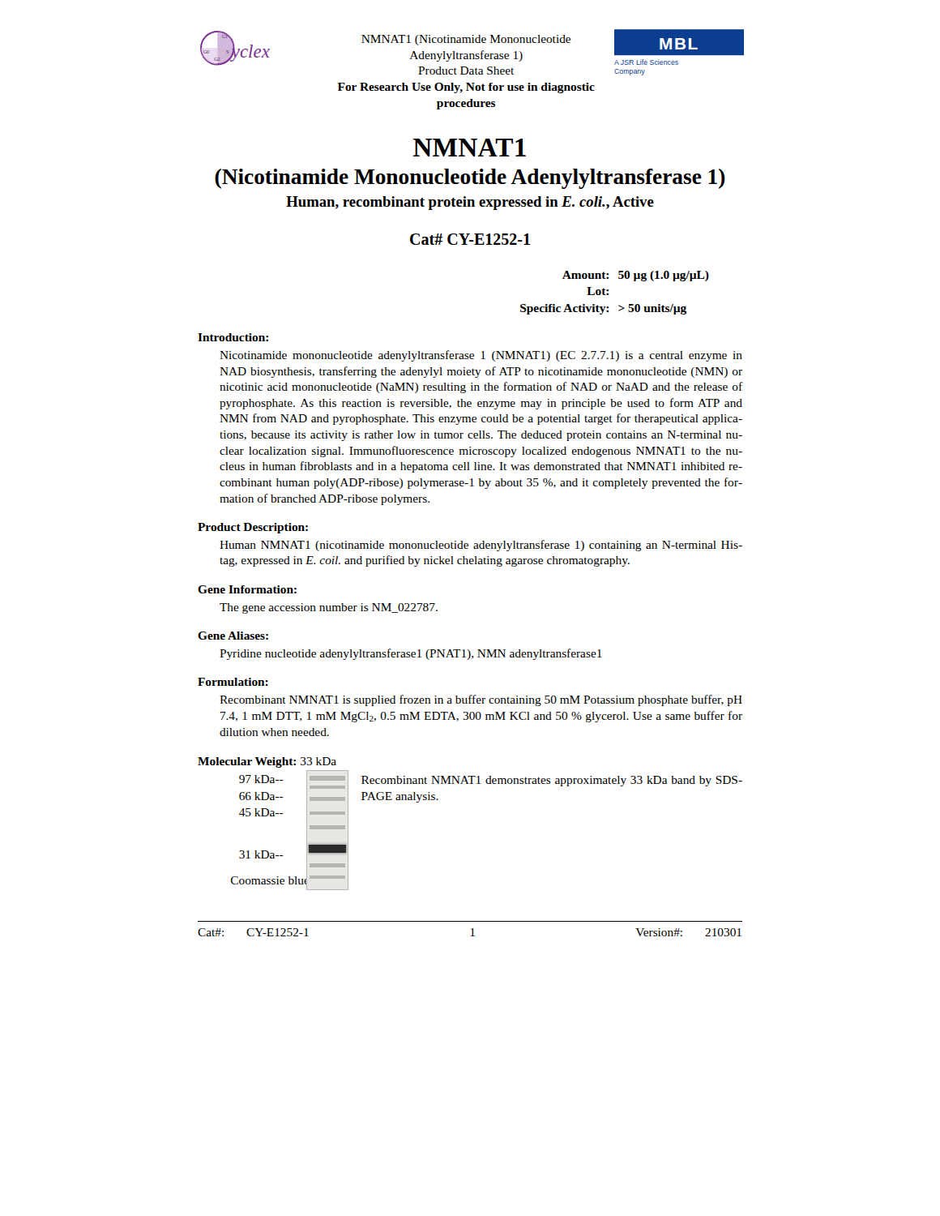G1 S G2 G0 yclex
NMNAT1 (Nicotinamide Mononucleotide Adenylyltransferase 1)
Product Data Sheet
For Research Use Only, Not for use in diagnostic procedures
MBL A JSR Life Sciences Company
NMNAT1
(Nicotinamide Mononucleotide Adenylyltransferase 1)
Human, recombinant protein expressed in E. coli., Active
Cat# CY-E1252-1
| Amount: | 50 µg (1.0 µg/µL) |
| Lot: | |
| Specific Activity: | > 50 units/µg |
Introduction:
Nicotinamide mononucleotide adenylyltransferase 1 (NMNAT1) (EC 2.7.7.1) is a central enzyme in NAD biosynthesis, transferring the adenylyl moiety of ATP to nicotinamide mononucleotide (NMN) or nicotinic acid mononucleotide (NaMN) resulting in the formation of NAD or NaAD and the release of pyrophosphate. As this reaction is reversible, the enzyme may in principle be used to form ATP and NMN from NAD and pyrophosphate. This enzyme could be a potential target for therapeutical applications, because its activity is rather low in tumor cells. The deduced protein contains an N-terminal nuclear localization signal. Immunofluorescence microscopy localized endogenous NMNAT1 to the nucleus in human fibroblasts and in a hepatoma cell line. It was demonstrated that NMNAT1 inhibited recombinant human poly(ADP-ribose) polymerase-1 by about 35 %, and it completely prevented the formation of branched ADP-ribose polymers.
Product Description:
Human NMNAT1 (nicotinamide mononucleotide adenylyltransferase 1) containing an N-terminal His-tag, expressed in E. coil. and purified by nickel chelating agarose chromatography.
Gene Information:
The gene accession number is NM_022787.
Gene Aliases:
Pyridine nucleotide adenylyltransferase1 (PNAT1), NMN adenyltransferase1
Formulation:
Recombinant NMNAT1 is supplied frozen in a buffer containing 50 mM Potassium phosphate buffer, pH 7.4, 1 mM DTT, 1 mM MgCl2, 0.5 mM EDTA, 300 mM KCl and 50 % glycerol. Use a same buffer for dilution when needed.
Molecular Weight: 33 kDa
97 kDa--
66 kDa--
45 kDa--
31 kDa--
Coomassie blue stain
Recombinant NMNAT1 demonstrates approximately 33 kDa band by SDS-PAGE analysis.
Cat#: CY-E1252-1
1
Version#: 210301